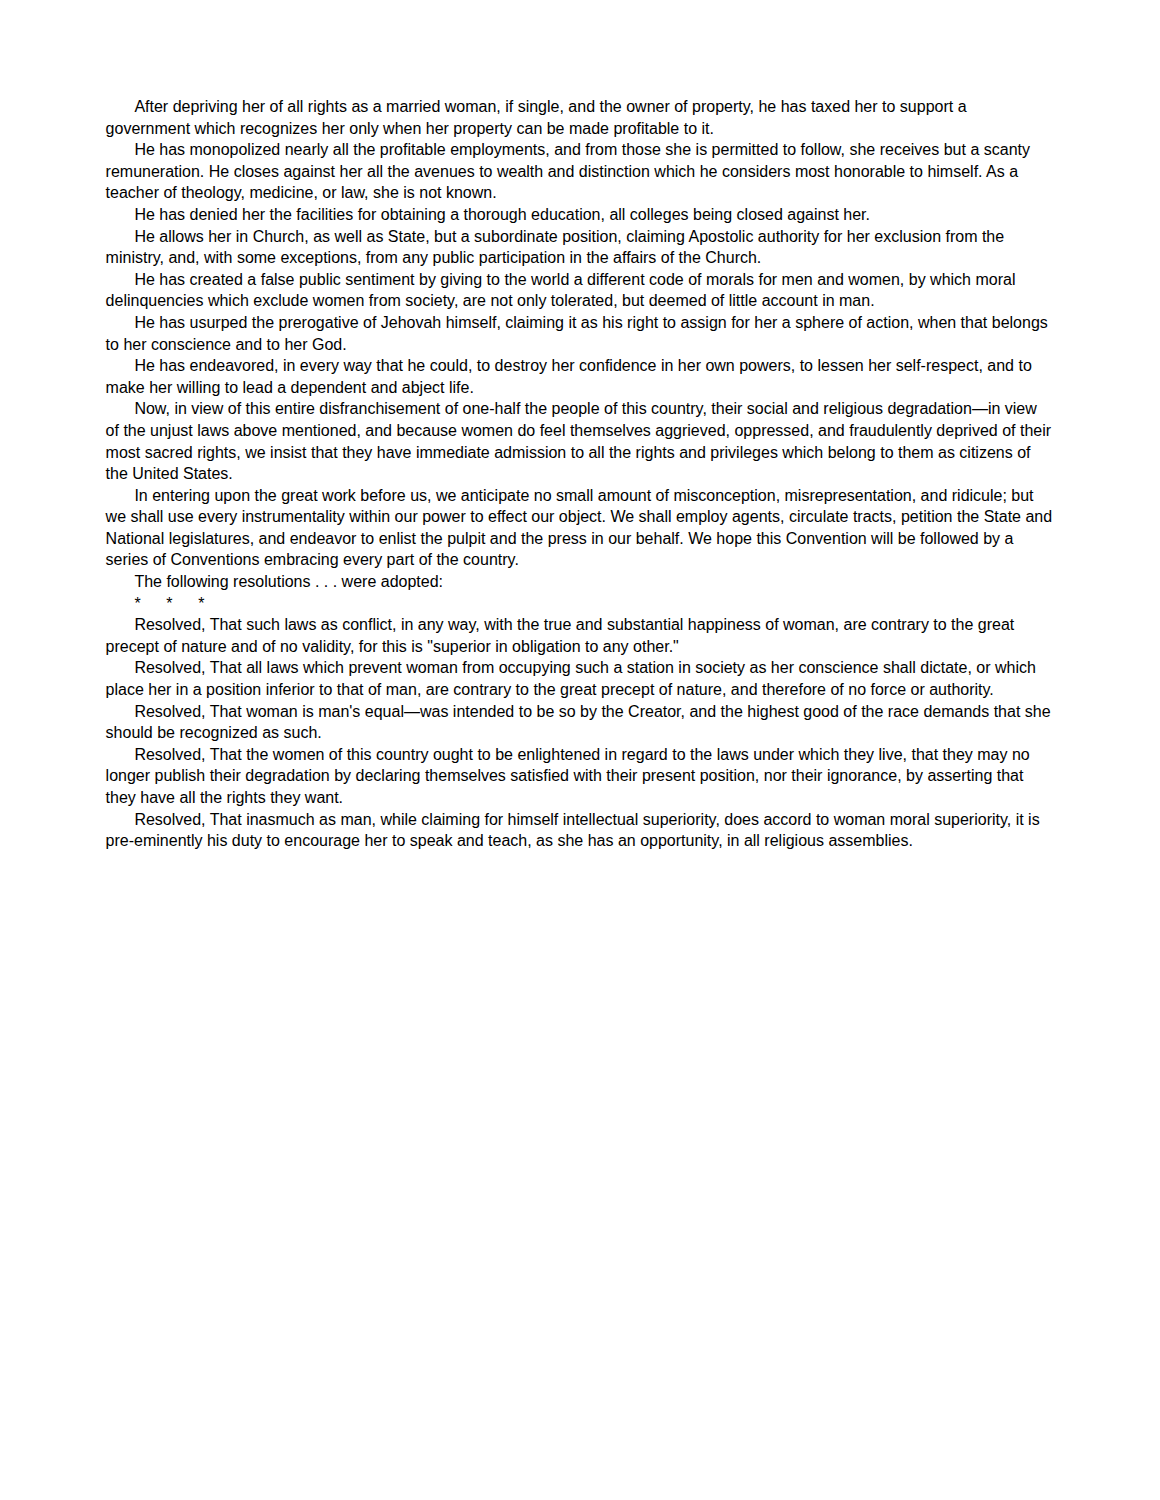After depriving her of all rights as a married woman, if single, and the owner of property, he has taxed her to support a government which recognizes her only when her property can be made profitable to it.
He has monopolized nearly all the profitable employments, and from those she is permitted to follow, she receives but a scanty remuneration. He closes against her all the avenues to wealth and distinction which he considers most honorable to himself. As a teacher of theology, medicine, or law, she is not known.
He has denied her the facilities for obtaining a thorough education, all colleges being closed against her.
He allows her in Church, as well as State, but a subordinate position, claiming Apostolic authority for her exclusion from the ministry, and, with some exceptions, from any public participation in the affairs of the Church.
He has created a false public sentiment by giving to the world a different code of morals for men and women, by which moral delinquencies which exclude women from society, are not only tolerated, but deemed of little account in man.
He has usurped the prerogative of Jehovah himself, claiming it as his right to assign for her a sphere of action, when that belongs to her conscience and to her God.
He has endeavored, in every way that he could, to destroy her confidence in her own powers, to lessen her self-respect, and to make her willing to lead a dependent and abject life.
Now, in view of this entire disfranchisement of one-half the people of this country, their social and religious degradation—in view of the unjust laws above mentioned, and because women do feel themselves aggrieved, oppressed, and fraudulently deprived of their most sacred rights, we insist that they have immediate admission to all the rights and privileges which belong to them as citizens of the United States.
In entering upon the great work before us, we anticipate no small amount of misconception, misrepresentation, and ridicule; but we shall use every instrumentality within our power to effect our object. We shall employ agents, circulate tracts, petition the State and National legislatures, and endeavor to enlist the pulpit and the press in our behalf. We hope this Convention will be followed by a series of Conventions embracing every part of the country.
The following resolutions . . . were adopted:
* * *
Resolved, That such laws as conflict, in any way, with the true and substantial happiness of woman, are contrary to the great precept of nature and of no validity, for this is "superior in obligation to any other."
Resolved, That all laws which prevent woman from occupying such a station in society as her conscience shall dictate, or which place her in a position inferior to that of man, are contrary to the great precept of nature, and therefore of no force or authority.
Resolved, That woman is man's equal—was intended to be so by the Creator, and the highest good of the race demands that she should be recognized as such.
Resolved, That the women of this country ought to be enlightened in regard to the laws under which they live, that they may no longer publish their degradation by declaring themselves satisfied with their present position, nor their ignorance, by asserting that they have all the rights they want.
Resolved, That inasmuch as man, while claiming for himself intellectual superiority, does accord to woman moral superiority, it is pre-eminently his duty to encourage her to speak and teach, as she has an opportunity, in all religious assemblies.